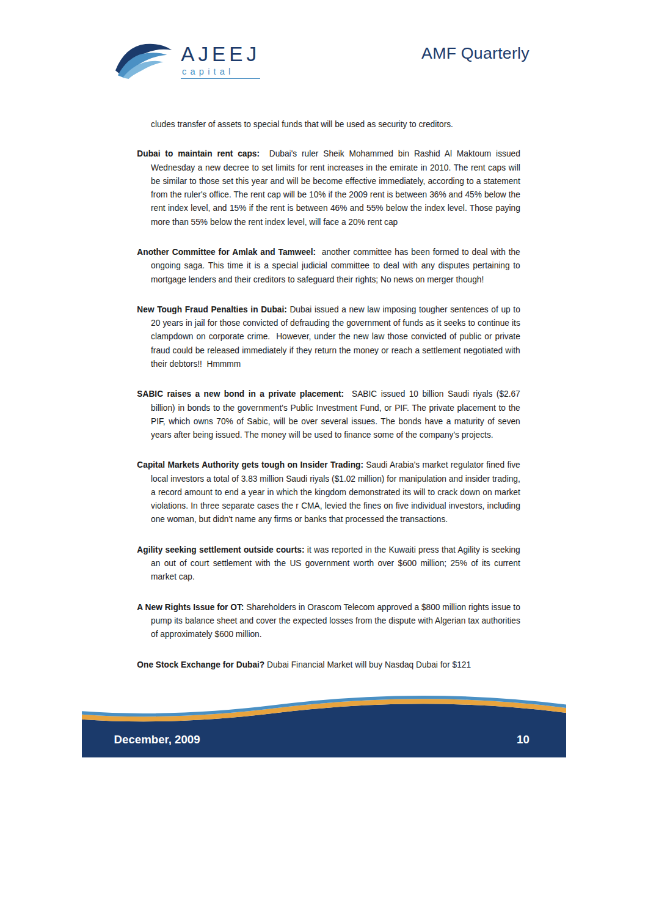AJEEJ
capital
AMF Quarterly
cludes transfer of assets to special funds that will be used as security to creditors.
Dubai to maintain rent caps: Dubai's ruler Sheik Mohammed bin Rashid Al Maktoum issued Wednesday a new decree to set limits for rent increases in the emirate in 2010. The rent caps will be similar to those set this year and will be become effective immediately, according to a statement from the ruler's office. The rent cap will be 10% if the 2009 rent is between 36% and 45% below the rent index level, and 15% if the rent is between 46% and 55% below the index level. Those paying more than 55% below the rent index level, will face a 20% rent cap
Another Committee for Amlak and Tamweel: another committee has been formed to deal with the ongoing saga. This time it is a special judicial committee to deal with any disputes pertaining to mortgage lenders and their creditors to safeguard their rights; No news on merger though!
New Tough Fraud Penalties in Dubai: Dubai issued a new law imposing tougher sentences of up to 20 years in jail for those convicted of defrauding the government of funds as it seeks to continue its clampdown on corporate crime. However, under the new law those convicted of public or private fraud could be released immediately if they return the money or reach a settlement negotiated with their debtors!! Hmmmm
SABIC raises a new bond in a private placement: SABIC issued 10 billion Saudi riyals ($2.67 billion) in bonds to the government's Public Investment Fund, or PIF. The private placement to the PIF, which owns 70% of Sabic, will be over several issues. The bonds have a maturity of seven years after being issued. The money will be used to finance some of the company's projects.
Capital Markets Authority gets tough on Insider Trading: Saudi Arabia's market regulator fined five local investors a total of 3.83 million Saudi riyals ($1.02 million) for manipulation and insider trading, a record amount to end a year in which the kingdom demonstrated its will to crack down on market violations. In three separate cases the r CMA, levied the fines on five individual investors, including one woman, but didn't name any firms or banks that processed the transactions.
Agility seeking settlement outside courts: it was reported in the Kuwaiti press that Agility is seeking an out of court settlement with the US government worth over $600 million; 25% of its current market cap.
A New Rights Issue for OT: Shareholders in Orascom Telecom approved a $800 million rights issue to pump its balance sheet and cover the expected losses from the dispute with Algerian tax authorities of approximately $600 million.
One Stock Exchange for Dubai? Dubai Financial Market will buy Nasdaq Dubai for $121
December, 2009
10